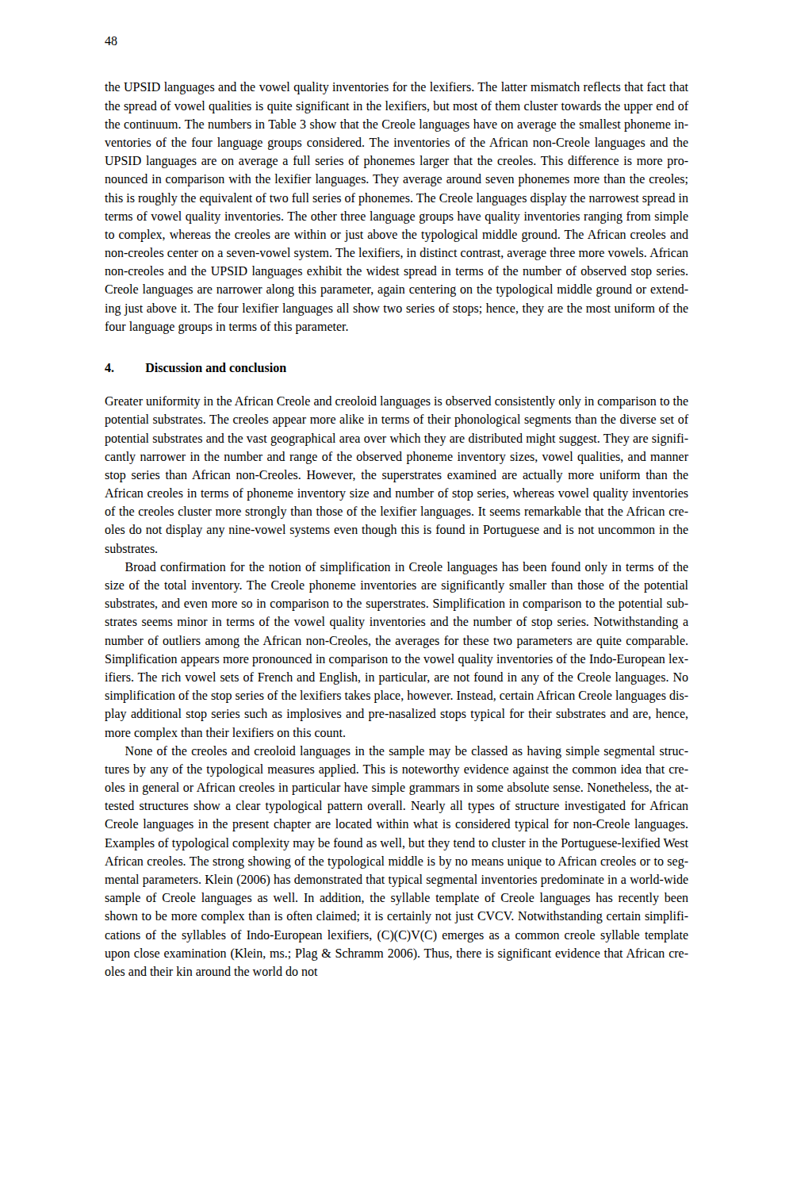48
the UPSID languages and the vowel quality inventories for the lexifiers. The latter mismatch reflects that fact that the spread of vowel qualities is quite significant in the lexifiers, but most of them cluster towards the upper end of the continuum. The numbers in Table 3 show that the Creole languages have on average the smallest phoneme inventories of the four language groups considered. The inventories of the African non-Creole languages and the UPSID languages are on average a full series of phonemes larger that the creoles. This difference is more pronounced in comparison with the lexifier languages. They average around seven phonemes more than the creoles; this is roughly the equivalent of two full series of phonemes. The Creole languages display the narrowest spread in terms of vowel quality inventories. The other three language groups have quality inventories ranging from simple to complex, whereas the creoles are within or just above the typological middle ground. The African creoles and non-creoles center on a seven-vowel system. The lexifiers, in distinct contrast, average three more vowels. African non-creoles and the UPSID languages exhibit the widest spread in terms of the number of observed stop series. Creole languages are narrower along this parameter, again centering on the typological middle ground or extending just above it. The four lexifier languages all show two series of stops; hence, they are the most uniform of the four language groups in terms of this parameter.
4. Discussion and conclusion
Greater uniformity in the African Creole and creoloid languages is observed consistently only in comparison to the potential substrates. The creoles appear more alike in terms of their phonological segments than the diverse set of potential substrates and the vast geographical area over which they are distributed might suggest. They are significantly narrower in the number and range of the observed phoneme inventory sizes, vowel qualities, and manner stop series than African non-Creoles. However, the superstrates examined are actually more uniform than the African creoles in terms of phoneme inventory size and number of stop series, whereas vowel quality inventories of the creoles cluster more strongly than those of the lexifier languages. It seems remarkable that the African creoles do not display any nine-vowel systems even though this is found in Portuguese and is not uncommon in the substrates.
Broad confirmation for the notion of simplification in Creole languages has been found only in terms of the size of the total inventory. The Creole phoneme inventories are significantly smaller than those of the potential substrates, and even more so in comparison to the superstrates. Simplification in comparison to the potential substrates seems minor in terms of the vowel quality inventories and the number of stop series. Notwithstanding a number of outliers among the African non-Creoles, the averages for these two parameters are quite comparable. Simplification appears more pronounced in comparison to the vowel quality inventories of the Indo-European lexifiers. The rich vowel sets of French and English, in particular, are not found in any of the Creole languages. No simplification of the stop series of the lexifiers takes place, however. Instead, certain African Creole languages display additional stop series such as implosives and pre-nasalized stops typical for their substrates and are, hence, more complex than their lexifiers on this count.
None of the creoles and creoloid languages in the sample may be classed as having simple segmental structures by any of the typological measures applied. This is noteworthy evidence against the common idea that creoles in general or African creoles in particular have simple grammars in some absolute sense. Nonetheless, the attested structures show a clear typological pattern overall. Nearly all types of structure investigated for African Creole languages in the present chapter are located within what is considered typical for non-Creole languages. Examples of typological complexity may be found as well, but they tend to cluster in the Portuguese-lexified West African creoles. The strong showing of the typological middle is by no means unique to African creoles or to segmental parameters. Klein (2006) has demonstrated that typical segmental inventories predominate in a world-wide sample of Creole languages as well. In addition, the syllable template of Creole languages has recently been shown to be more complex than is often claimed; it is certainly not just CVCV. Notwithstanding certain simplifications of the syllables of Indo-European lexifiers, (C)(C)V(C) emerges as a common creole syllable template upon close examination (Klein, ms.; Plag & Schramm 2006). Thus, there is significant evidence that African creoles and their kin around the world do not